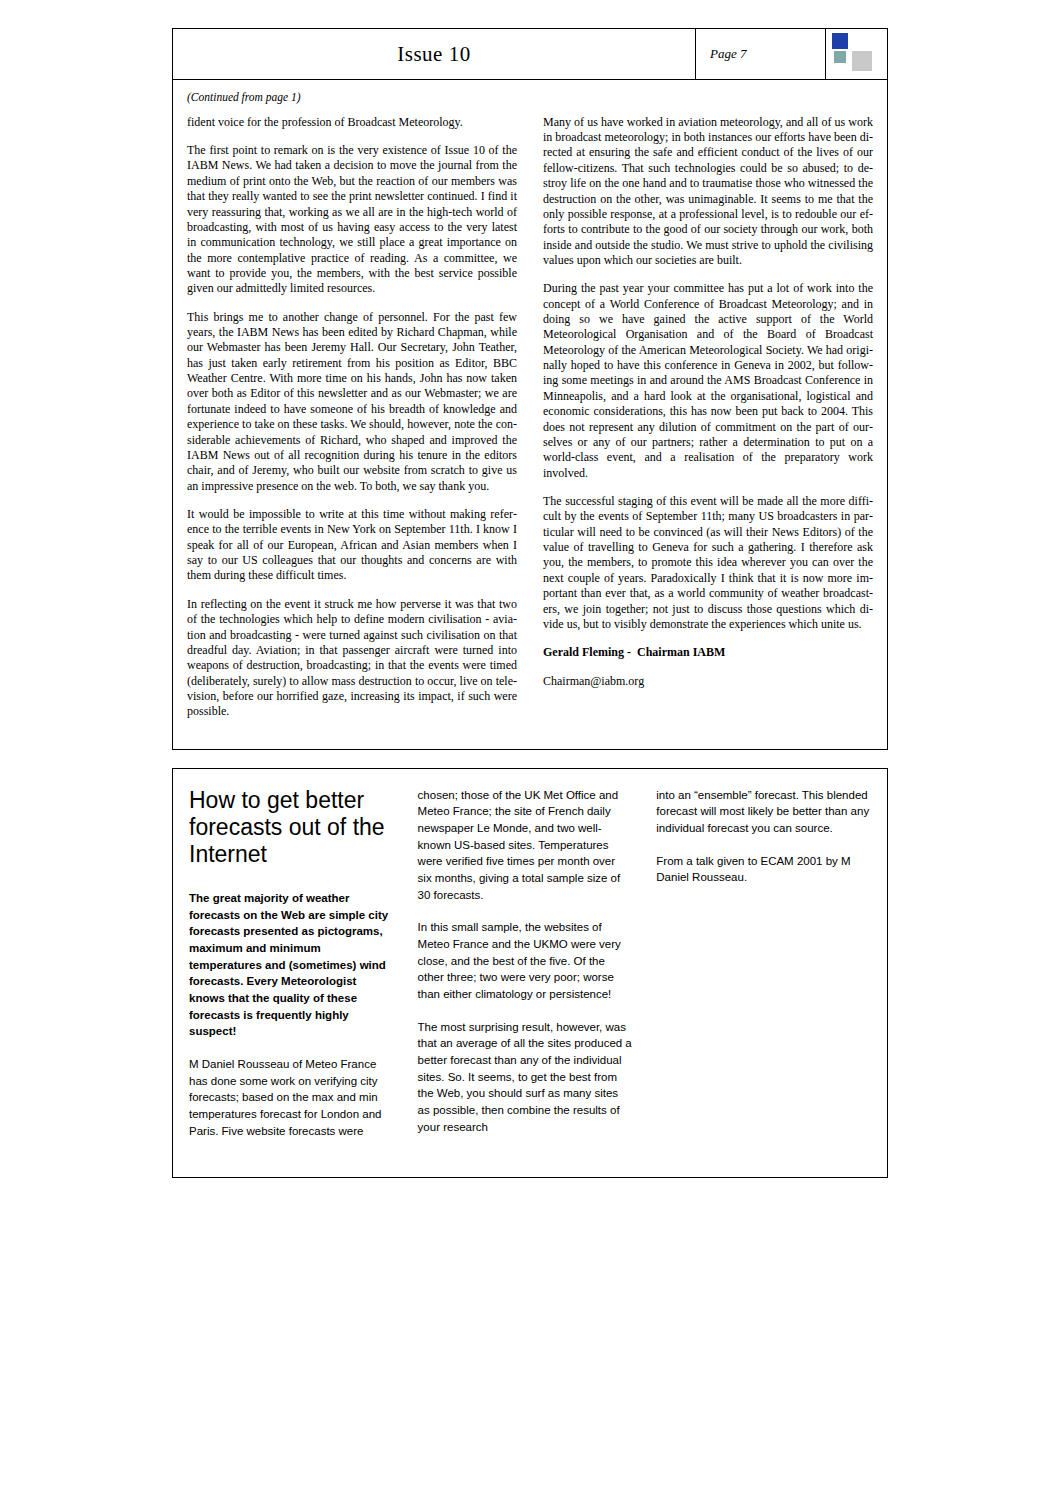Issue 10
Page 7
(Continued from page 1)
fident voice for the profession of Broadcast Meteorology.
The first point to remark on is the very existence of Issue 10 of the IABM News. We had taken a decision to move the journal from the medium of print onto the Web, but the reaction of our members was that they really wanted to see the print newsletter continued. I find it very reassuring that, working as we all are in the high-tech world of broadcasting, with most of us having easy access to the very latest in communication technology, we still place a great importance on the more contemplative practice of reading. As a committee, we want to provide you, the members, with the best service possible given our admittedly limited resources.
This brings me to another change of personnel. For the past few years, the IABM News has been edited by Richard Chapman, while our Webmaster has been Jeremy Hall. Our Secretary, John Teather, has just taken early retirement from his position as Editor, BBC Weather Centre. With more time on his hands, John has now taken over both as Editor of this newsletter and as our Webmaster; we are fortunate indeed to have someone of his breadth of knowledge and experience to take on these tasks. We should, however, note the considerable achievements of Richard, who shaped and improved the IABM News out of all recognition during his tenure in the editors chair, and of Jeremy, who built our website from scratch to give us an impressive presence on the web. To both, we say thank you.
It would be impossible to write at this time without making reference to the terrible events in New York on September 11th. I know I speak for all of our European, African and Asian members when I say to our US colleagues that our thoughts and concerns are with them during these difficult times.
In reflecting on the event it struck me how perverse it was that two of the technologies which help to define modern civilisation - aviation and broadcasting - were turned against such civilisation on that dreadful day. Aviation; in that passenger aircraft were turned into weapons of destruction, broadcasting; in that the events were timed (deliberately, surely) to allow mass destruction to occur, live on television, before our horrified gaze, increasing its impact, if such were possible.
Many of us have worked in aviation meteorology, and all of us work in broadcast meteorology; in both instances our efforts have been directed at ensuring the safe and efficient conduct of the lives of our fellow-citizens. That such technologies could be so abused; to destroy life on the one hand and to traumatise those who witnessed the destruction on the other, was unimaginable. It seems to me that the only possible response, at a professional level, is to redouble our efforts to contribute to the good of our society through our work, both inside and outside the studio. We must strive to uphold the civilising values upon which our societies are built.
During the past year your committee has put a lot of work into the concept of a World Conference of Broadcast Meteorology; and in doing so we have gained the active support of the World Meteorological Organisation and of the Board of Broadcast Meteorology of the American Meteorological Society. We had originally hoped to have this conference in Geneva in 2002, but following some meetings in and around the AMS Broadcast Conference in Minneapolis, and a hard look at the organisational, logistical and economic considerations, this has now been put back to 2004. This does not represent any dilution of commitment on the part of ourselves or any of our partners; rather a determination to put on a world-class event, and a realisation of the preparatory work involved.
The successful staging of this event will be made all the more difficult by the events of September 11th; many US broadcasters in particular will need to be convinced (as will their News Editors) of the value of travelling to Geneva for such a gathering. I therefore ask you, the members, to promote this idea wherever you can over the next couple of years. Paradoxically I think that it is now more important than ever that, as a world community of weather broadcasters, we join together; not just to discuss those questions which divide us, but to visibly demonstrate the experiences which unite us.
Gerald Fleming - Chairman IABM
Chairman@iabm.org
How to get better forecasts out of the Internet
The great majority of weather forecasts on the Web are simple city forecasts presented as pictograms, maximum and minimum temperatures and (sometimes) wind forecasts. Every Meteorologist knows that the quality of these forecasts is frequently highly suspect!
M Daniel Rousseau of Meteo France has done some work on verifying city forecasts; based on the max and min temperatures forecast for London and Paris. Five website forecasts were
chosen; those of the UK Met Office and Meteo France; the site of French daily newspaper Le Monde, and two well-known US-based sites. Temperatures were verified five times per month over six months, giving a total sample size of 30 forecasts.
In this small sample, the websites of Meteo France and the UKMO were very close, and the best of the five. Of the other three; two were very poor; worse than either climatology or persistence!
The most surprising result, however, was that an average of all the sites produced a better forecast than any of the individual sites. So. It seems, to get the best from the Web, you should surf as many sites as possible, then combine the results of your research
into an “ensemble” forecast. This blended forecast will most likely be better than any individual forecast you can source.
From a talk given to ECAM 2001 by M Daniel Rousseau.